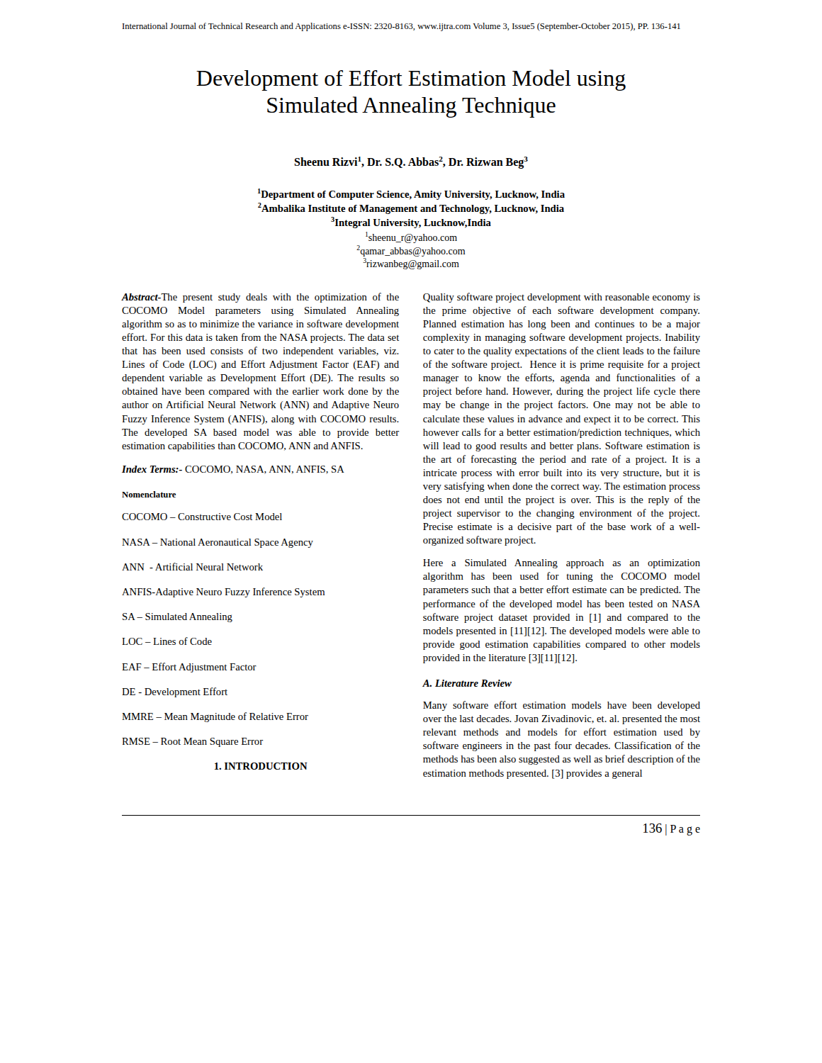International Journal of Technical Research and Applications e-ISSN: 2320-8163, www.ijtra.com Volume 3, Issue5 (September-October 2015), PP. 136-141
Development of Effort Estimation Model using
Simulated Annealing Technique
Sheenu Rizvi1, Dr. S.Q. Abbas2, Dr. Rizwan Beg3
1Department of Computer Science, Amity University, Lucknow, India
2Ambalika Institute of Management and Technology, Lucknow, India
3Integral University, Lucknow,India
1sheenu_r@yahoo.com
2qamar_abbas@yahoo.com
3rizwanbeg@gmail.com
Abstract-The present study deals with the optimization of the COCOMO Model parameters using Simulated Annealing algorithm so as to minimize the variance in software development effort. For this data is taken from the NASA projects. The data set that has been used consists of two independent variables, viz. Lines of Code (LOC) and Effort Adjustment Factor (EAF) and dependent variable as Development Effort (DE). The results so obtained have been compared with the earlier work done by the author on Artificial Neural Network (ANN) and Adaptive Neuro Fuzzy Inference System (ANFIS), along with COCOMO results. The developed SA based model was able to provide better estimation capabilities than COCOMO, ANN and ANFIS.
Index Terms:- COCOMO, NASA, ANN, ANFIS, SA
Nomenclature
COCOMO – Constructive Cost Model
NASA – National Aeronautical Space Agency
ANN - Artificial Neural Network
ANFIS-Adaptive Neuro Fuzzy Inference System
SA – Simulated Annealing
LOC – Lines of Code
EAF – Effort Adjustment Factor
DE - Development Effort
MMRE – Mean Magnitude of Relative Error
RMSE – Root Mean Square Error
1. INTRODUCTION
Quality software project development with reasonable economy is the prime objective of each software development company. Planned estimation has long been and continues to be a major complexity in managing software development projects. Inability to cater to the quality expectations of the client leads to the failure of the software project. Hence it is prime requisite for a project manager to know the efforts, agenda and functionalities of a project before hand. However, during the project life cycle there may be change in the project factors. One may not be able to calculate these values in advance and expect it to be correct. This however calls for a better estimation/prediction techniques, which will lead to good results and better plans. Software estimation is the art of forecasting the period and rate of a project. It is a intricate process with error built into its very structure, but it is very satisfying when done the correct way. The estimation process does not end until the project is over. This is the reply of the project supervisor to the changing environment of the project. Precise estimate is a decisive part of the base work of a well-organized software project.
Here a Simulated Annealing approach as an optimization algorithm has been used for tuning the COCOMO model parameters such that a better effort estimate can be predicted. The performance of the developed model has been tested on NASA software project dataset provided in [1] and compared to the models presented in [11][12]. The developed models were able to provide good estimation capabilities compared to other models provided in the literature [3][11][12].
A. Literature Review
Many software effort estimation models have been developed over the last decades. Jovan Zivadinovic, et. al. presented the most relevant methods and models for effort estimation used by software engineers in the past four decades. Classification of the methods has been also suggested as well as brief description of the estimation methods presented. [3] provides a general
136 | P a g e